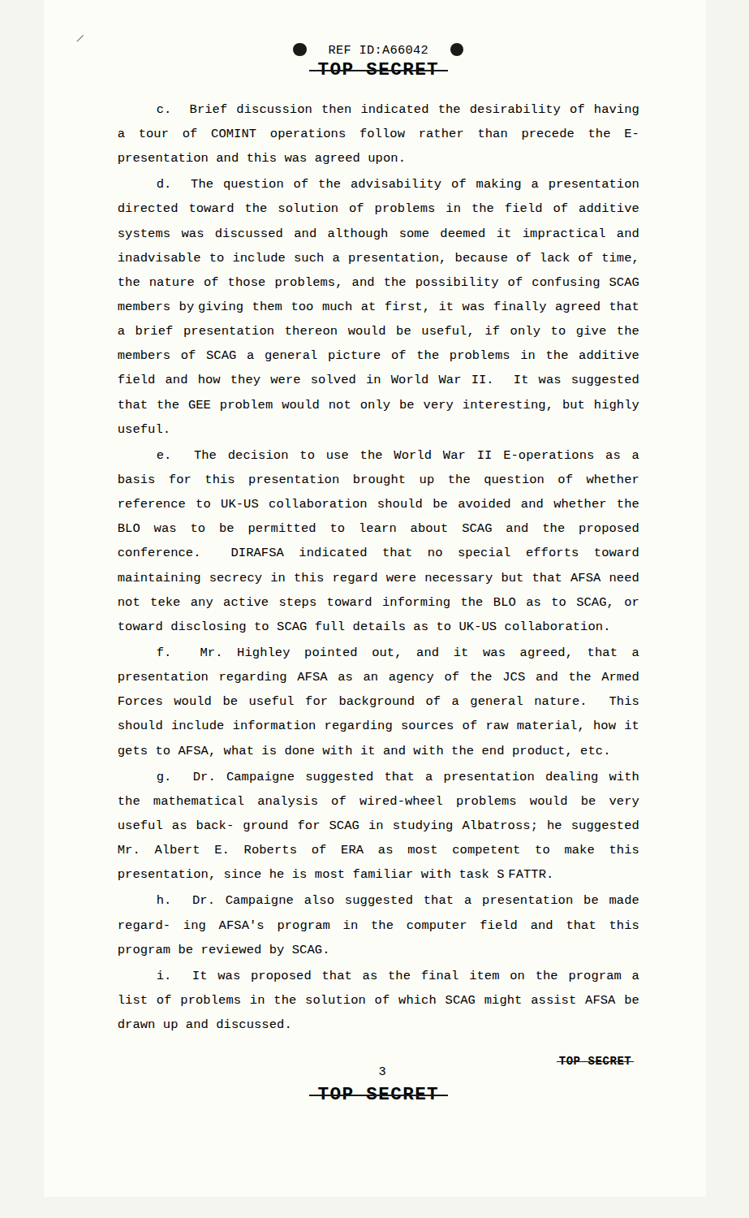∕
REF ID:A66042
TOP SECRET
c. Brief discussion then indicated the desirability of having a tour of COMINT operations follow rather than precede the E-presentation and this was agreed upon.
d. The question of the advisability of making a presentation directed toward the solution of problems in the field of additive systems was discussed and although some deemed it impractical and inadvisable to include such a presentation, because of lack of time, the nature of those problems, and the possibility of confusing SCAG members by giving them too much at first, it was finally agreed that a brief presentation thereon would be useful, if only to give the members of SCAG a general picture of the problems in the additive field and how they were solved in World War II. It was suggested that the GEE problem would not only be very interesting, but highly useful.
e. The decision to use the World War II E-operations as a basis for this presentation brought up the question of whether reference to UK-US collaboration should be avoided and whether the BLO was to be permitted to learn about SCAG and the proposed conference. DIRAFSA indicated that no special efforts toward maintaining secrecy in this regard were necessary but that AFSA need not teke any active steps toward informing the BLO as to SCAG, or toward disclosing to SCAG full details as to UK-US collaboration.
f. Mr. Highley pointed out, and it was agreed, that a presentation regarding AFSA as an agency of the JCS and the Armed Forces would be useful for background of a general nature. This should include information regarding sources of raw material, how it gets to AFSA, what is done with it and with the end product, etc.
g. Dr. Campaigne suggested that a presentation dealing with the mathematical analysis of wired-wheel problems would be very useful as back- ground for SCAG in studying Albatross; he suggested Mr. Albert E. Roberts of ERA as most competent to make this presentation, since he is most familiar with task S FATTR.
h. Dr. Campaigne also suggested that a presentation be made regard- ing AFSA's program in the computer field and that this program be reviewed by SCAG.
i. It was proposed that as the final item on the program a list of problems in the solution of which SCAG might assist AFSA be drawn up and discussed.
3
TOP SECRET
TOP SECRET